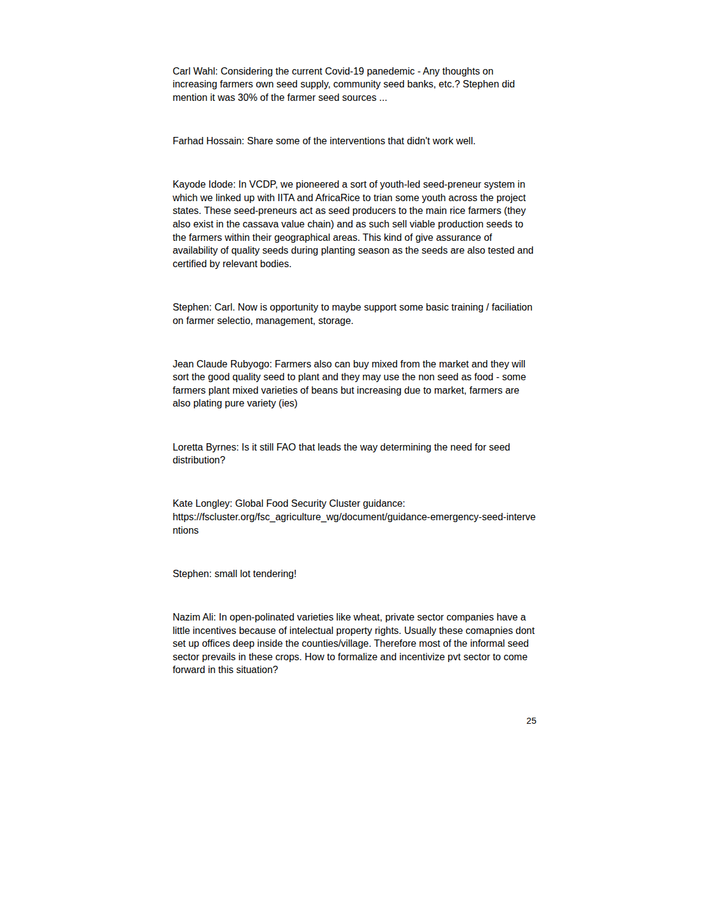Carl Wahl: Considering the current Covid-19 panedemic - Any thoughts on increasing farmers own seed supply, community seed banks, etc.? Stephen did mention it was 30% of the farmer seed sources ...
Farhad Hossain: Share some of the interventions that didn't work well.
Kayode Idode: In VCDP, we pioneered a sort of youth-led seed-preneur system in which we linked up with IITA and AfricaRice to trian some youth across the project states. These seed-preneurs act as seed producers to the main rice farmers (they also exist in the cassava value chain) and as such sell viable production seeds to the farmers within their geographical areas. This kind of give assurance of availability of quality seeds during planting season as the seeds are also tested and certified by relevant bodies.
Stephen: Carl. Now is opportunity to maybe support some basic training / faciliation on farmer selectio, management, storage.
Jean Claude Rubyogo: Farmers also can buy mixed from the market and they will sort the good quality seed to plant and they may use the non seed as food - some farmers plant mixed varieties of beans but increasing due to market, farmers are also plating pure variety (ies)
Loretta Byrnes: Is it still FAO that leads the way determining the need for seed distribution?
Kate Longley: Global Food Security Cluster guidance:
https://fscluster.org/fsc_agriculture_wg/document/guidance-emergency-seed-interventions
Stephen: small lot tendering!
Nazim Ali: In open-polinated varieties like wheat, private sector companies have a little incentives because of intelectual property rights. Usually these comapnies dont set up offices deep inside the counties/village. Therefore most of the informal seed sector prevails in these crops. How to formalize and incentivize pvt sector to come forward in this situation?
25